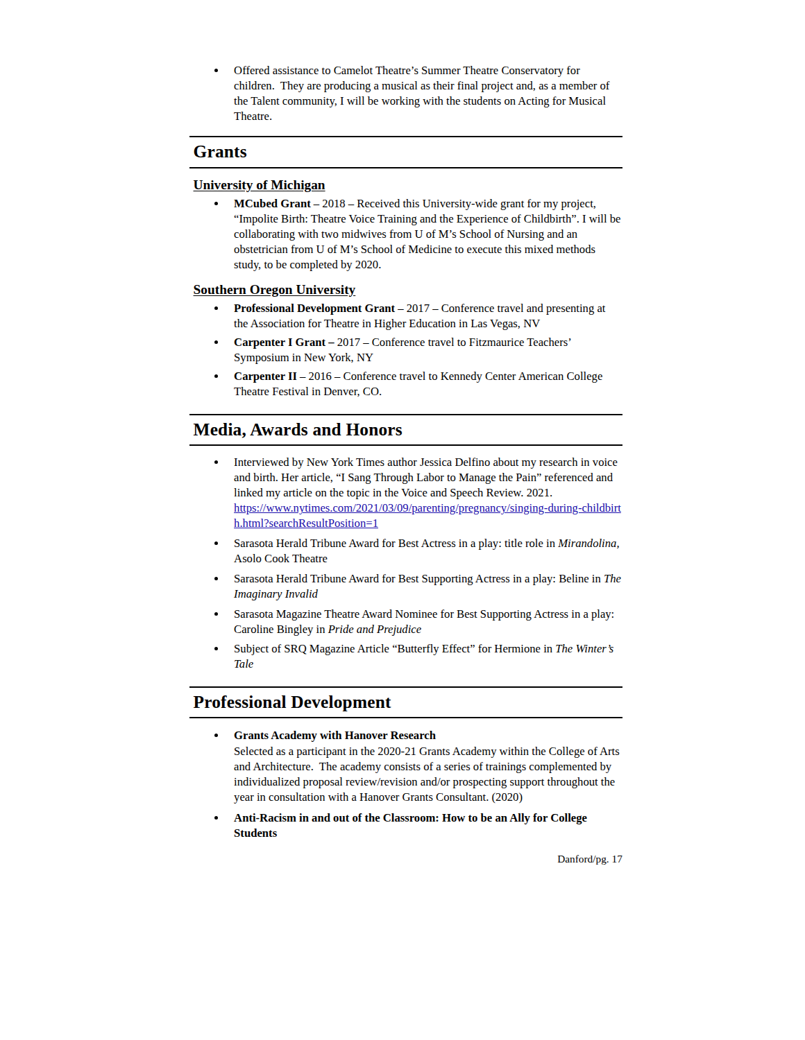Offered assistance to Camelot Theatre’s Summer Theatre Conservatory for children. They are producing a musical as their final project and, as a member of the Talent community, I will be working with the students on Acting for Musical Theatre.
Grants
University of Michigan
MCubed Grant – 2018 – Received this University-wide grant for my project, “Impolite Birth: Theatre Voice Training and the Experience of Childbirth”. I will be collaborating with two midwives from U of M’s School of Nursing and an obstetrician from U of M’s School of Medicine to execute this mixed methods study, to be completed by 2020.
Southern Oregon University
Professional Development Grant – 2017 – Conference travel and presenting at the Association for Theatre in Higher Education in Las Vegas, NV
Carpenter I Grant – 2017 – Conference travel to Fitzmaurice Teachers’ Symposium in New York, NY
Carpenter II – 2016 – Conference travel to Kennedy Center American College Theatre Festival in Denver, CO.
Media, Awards and Honors
Interviewed by New York Times author Jessica Delfino about my research in voice and birth. Her article, “I Sang Through Labor to Manage the Pain” referenced and linked my article on the topic in the Voice and Speech Review. 2021.
https://www.nytimes.com/2021/03/09/parenting/pregnancy/singing-during-childbirth.html?searchResultPosition=1
Sarasota Herald Tribune Award for Best Actress in a play: title role in Mirandolina, Asolo Cook Theatre
Sarasota Herald Tribune Award for Best Supporting Actress in a play: Beline in The Imaginary Invalid
Sarasota Magazine Theatre Award Nominee for Best Supporting Actress in a play: Caroline Bingley in Pride and Prejudice
Subject of SRQ Magazine Article “Butterfly Effect” for Hermione in The Winter’s Tale
Professional Development
Grants Academy with Hanover Research
Selected as a participant in the 2020-21 Grants Academy within the College of Arts and Architecture. The academy consists of a series of trainings complemented by individualized proposal review/revision and/or prospecting support throughout the year in consultation with a Hanover Grants Consultant. (2020)
Anti-Racism in and out of the Classroom: How to be an Ally for College Students
Danford/pg. 17